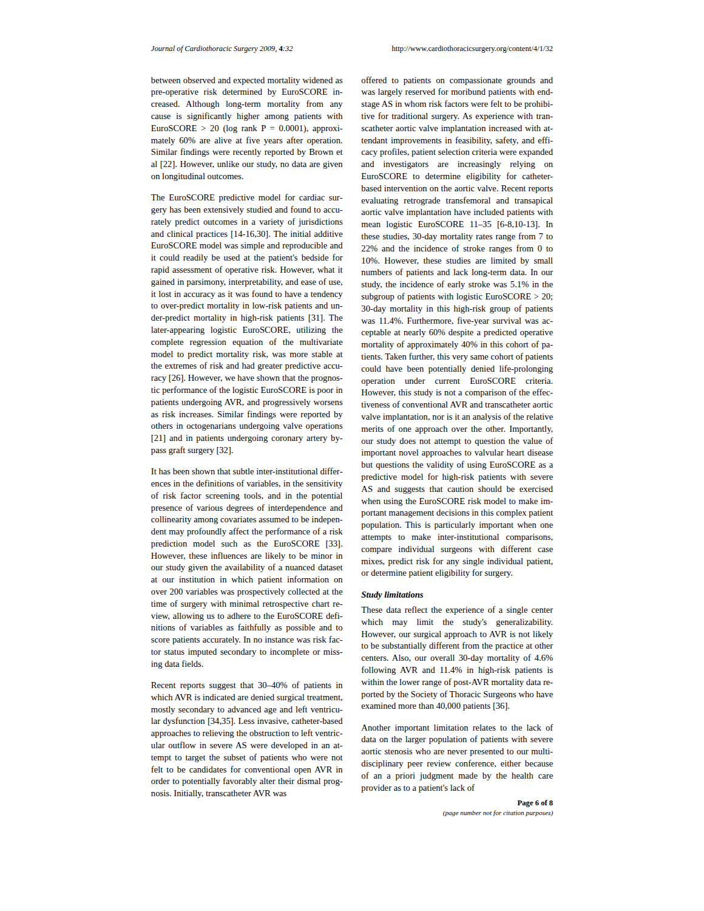Journal of Cardiothoracic Surgery 2009, 4:32
http://www.cardiothoracicsurgery.org/content/4/1/32
between observed and expected mortality widened as pre-operative risk determined by EuroSCORE increased. Although long-term mortality from any cause is significantly higher among patients with EuroSCORE > 20 (log rank P = 0.0001), approximately 60% are alive at five years after operation. Similar findings were recently reported by Brown et al [22]. However, unlike our study, no data are given on longitudinal outcomes.
The EuroSCORE predictive model for cardiac surgery has been extensively studied and found to accurately predict outcomes in a variety of jurisdictions and clinical practices [14-16,30]. The initial additive EuroSCORE model was simple and reproducible and it could readily be used at the patient's bedside for rapid assessment of operative risk. However, what it gained in parsimony, interpretability, and ease of use, it lost in accuracy as it was found to have a tendency to over-predict mortality in low-risk patients and under-predict mortality in high-risk patients [31]. The later-appearing logistic EuroSCORE, utilizing the complete regression equation of the multivariate model to predict mortality risk, was more stable at the extremes of risk and had greater predictive accuracy [26]. However, we have shown that the prognostic performance of the logistic EuroSCORE is poor in patients undergoing AVR, and progressively worsens as risk increases. Similar findings were reported by others in octogenarians undergoing valve operations [21] and in patients undergoing coronary artery bypass graft surgery [32].
It has been shown that subtle inter-institutional differences in the definitions of variables, in the sensitivity of risk factor screening tools, and in the potential presence of various degrees of interdependence and collinearity among covariates assumed to be independent may profoundly affect the performance of a risk prediction model such as the EuroSCORE [33]. However, these influences are likely to be minor in our study given the availability of a nuanced dataset at our institution in which patient information on over 200 variables was prospectively collected at the time of surgery with minimal retrospective chart review, allowing us to adhere to the EuroSCORE definitions of variables as faithfully as possible and to score patients accurately. In no instance was risk factor status imputed secondary to incomplete or missing data fields.
Recent reports suggest that 30–40% of patients in which AVR is indicated are denied surgical treatment, mostly secondary to advanced age and left ventricular dysfunction [34,35]. Less invasive, catheter-based approaches to relieving the obstruction to left ventricular outflow in severe AS were developed in an attempt to target the subset of patients who were not felt to be candidates for conventional open AVR in order to potentially favorably alter their dismal prognosis. Initially, transcatheter AVR was
offered to patients on compassionate grounds and was largely reserved for moribund patients with end-stage AS in whom risk factors were felt to be prohibitive for traditional surgery. As experience with transcatheter aortic valve implantation increased with attendant improvements in feasibility, safety, and efficacy profiles, patient selection criteria were expanded and investigators are increasingly relying on EuroSCORE to determine eligibility for catheter-based intervention on the aortic valve. Recent reports evaluating retrograde transfemoral and transapical aortic valve implantation have included patients with mean logistic EuroSCORE 11–35 [6-8,10-13]. In these studies, 30-day mortality rates range from 7 to 22% and the incidence of stroke ranges from 0 to 10%. However, these studies are limited by small numbers of patients and lack long-term data. In our study, the incidence of early stroke was 5.1% in the subgroup of patients with logistic EuroSCORE > 20; 30-day mortality in this high-risk group of patients was 11.4%. Furthermore, five-year survival was acceptable at nearly 60% despite a predicted operative mortality of approximately 40% in this cohort of patients. Taken further, this very same cohort of patients could have been potentially denied life-prolonging operation under current EuroSCORE criteria. However, this study is not a comparison of the effectiveness of conventional AVR and transcatheter aortic valve implantation, nor is it an analysis of the relative merits of one approach over the other. Importantly, our study does not attempt to question the value of important novel approaches to valvular heart disease but questions the validity of using EuroSCORE as a predictive model for high-risk patients with severe AS and suggests that caution should be exercised when using the EuroSCORE risk model to make important management decisions in this complex patient population. This is particularly important when one attempts to make inter-institutional comparisons, compare individual surgeons with different case mixes, predict risk for any single individual patient, or determine patient eligibility for surgery.
Study limitations
These data reflect the experience of a single center which may limit the study's generalizability. However, our surgical approach to AVR is not likely to be substantially different from the practice at other centers. Also, our overall 30-day mortality of 4.6% following AVR and 11.4% in high-risk patients is within the lower range of post-AVR mortality data reported by the Society of Thoracic Surgeons who have examined more than 40,000 patients [36].
Another important limitation relates to the lack of data on the larger population of patients with severe aortic stenosis who are never presented to our multidisciplinary peer review conference, either because of an a priori judgment made by the health care provider as to a patient's lack of
Page 6 of 8
(page number not for citation purposes)